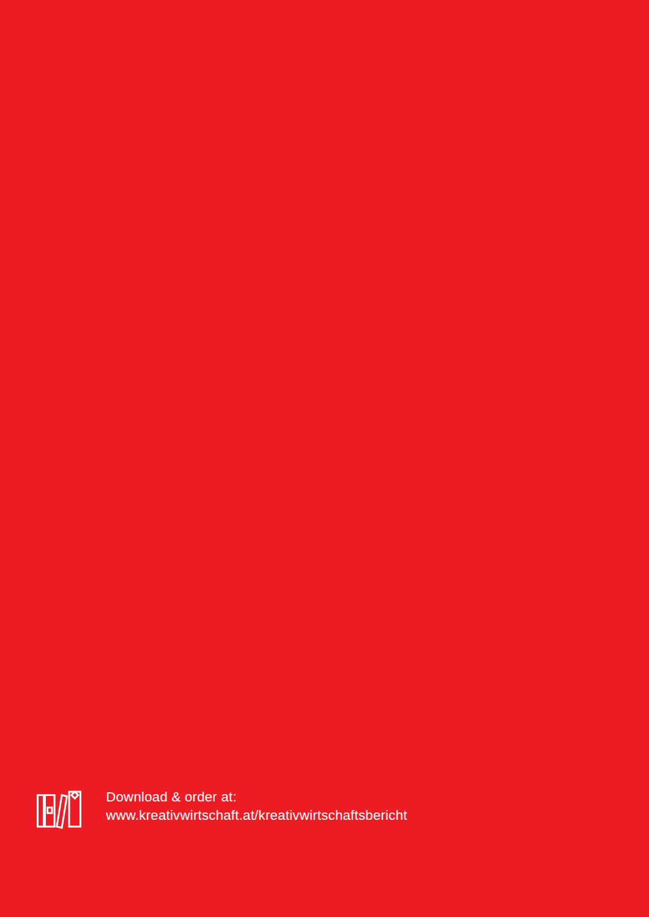Download & order at:
www.kreativwirtschaft.at/kreativwirtschaftsbericht